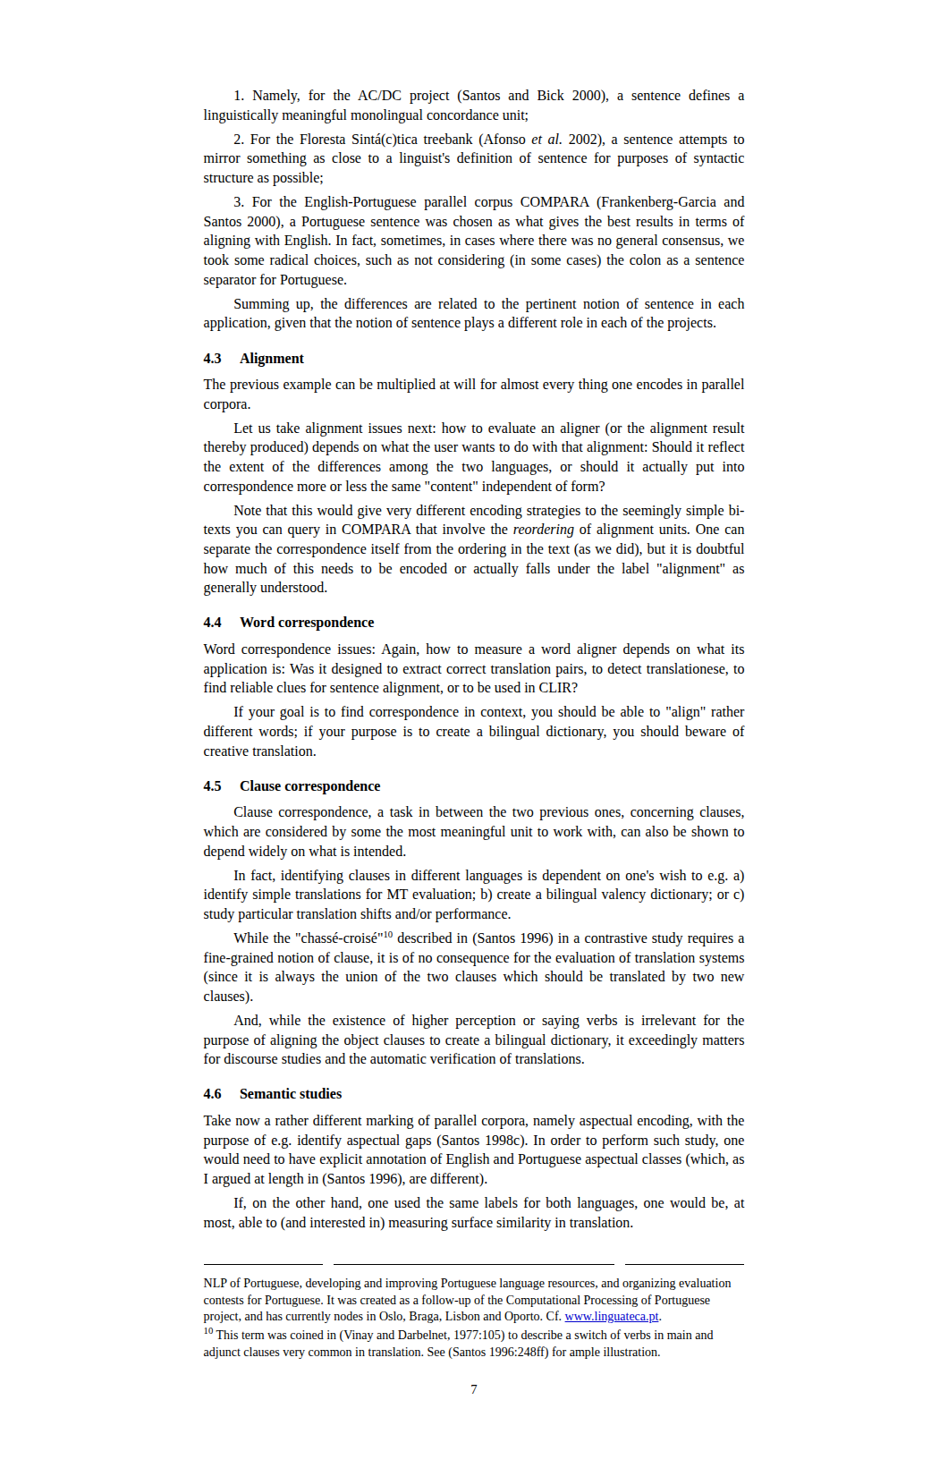1. Namely, for the AC/DC project (Santos and Bick 2000), a sentence defines a linguistically meaningful monolingual concordance unit;
2. For the Floresta Sintá(c)tica treebank (Afonso et al. 2002), a sentence attempts to mirror something as close to a linguist's definition of sentence for purposes of syntactic structure as possible;
3. For the English-Portuguese parallel corpus COMPARA (Frankenberg-Garcia and Santos 2000), a Portuguese sentence was chosen as what gives the best results in terms of aligning with English. In fact, sometimes, in cases where there was no general consensus, we took some radical choices, such as not considering (in some cases) the colon as a sentence separator for Portuguese.
Summing up, the differences are related to the pertinent notion of sentence in each application, given that the notion of sentence plays a different role in each of the projects.
4.3 Alignment
The previous example can be multiplied at will for almost every thing one encodes in parallel corpora.
Let us take alignment issues next: how to evaluate an aligner (or the alignment result thereby produced) depends on what the user wants to do with that alignment: Should it reflect the extent of the differences among the two languages, or should it actually put into correspondence more or less the same "content" independent of form?
Note that this would give very different encoding strategies to the seemingly simple bi-texts you can query in COMPARA that involve the reordering of alignment units. One can separate the correspondence itself from the ordering in the text (as we did), but it is doubtful how much of this needs to be encoded or actually falls under the label "alignment" as generally understood.
4.4 Word correspondence
Word correspondence issues: Again, how to measure a word aligner depends on what its application is: Was it designed to extract correct translation pairs, to detect translationese, to find reliable clues for sentence alignment, or to be used in CLIR?
If your goal is to find correspondence in context, you should be able to "align" rather different words; if your purpose is to create a bilingual dictionary, you should beware of creative translation.
4.5 Clause correspondence
Clause correspondence, a task in between the two previous ones, concerning clauses, which are considered by some the most meaningful unit to work with, can also be shown to depend widely on what is intended.
In fact, identifying clauses in different languages is dependent on one's wish to e.g. a) identify simple translations for MT evaluation; b) create a bilingual valency dictionary; or c) study particular translation shifts and/or performance.
While the "chassé-croisé"10 described in (Santos 1996) in a contrastive study requires a fine-grained notion of clause, it is of no consequence for the evaluation of translation systems (since it is always the union of the two clauses which should be translated by two new clauses).
And, while the existence of higher perception or saying verbs is irrelevant for the purpose of aligning the object clauses to create a bilingual dictionary, it exceedingly matters for discourse studies and the automatic verification of translations.
4.6 Semantic studies
Take now a rather different marking of parallel corpora, namely aspectual encoding, with the purpose of e.g. identify aspectual gaps (Santos 1998c). In order to perform such study, one would need to have explicit annotation of English and Portuguese aspectual classes (which, as I argued at length in (Santos 1996), are different).
If, on the other hand, one used the same labels for both languages, one would be, at most, able to (and interested in) measuring surface similarity in translation.
NLP of Portuguese, developing and improving Portuguese language resources, and organizing evaluation contests for Portuguese. It was created as a follow-up of the Computational Processing of Portuguese project, and has currently nodes in Oslo, Braga, Lisbon and Oporto. Cf. www.linguateca.pt.
10 This term was coined in (Vinay and Darbelnet, 1977:105) to describe a switch of verbs in main and adjunct clauses very common in translation. See (Santos 1996:248ff) for ample illustration.
7